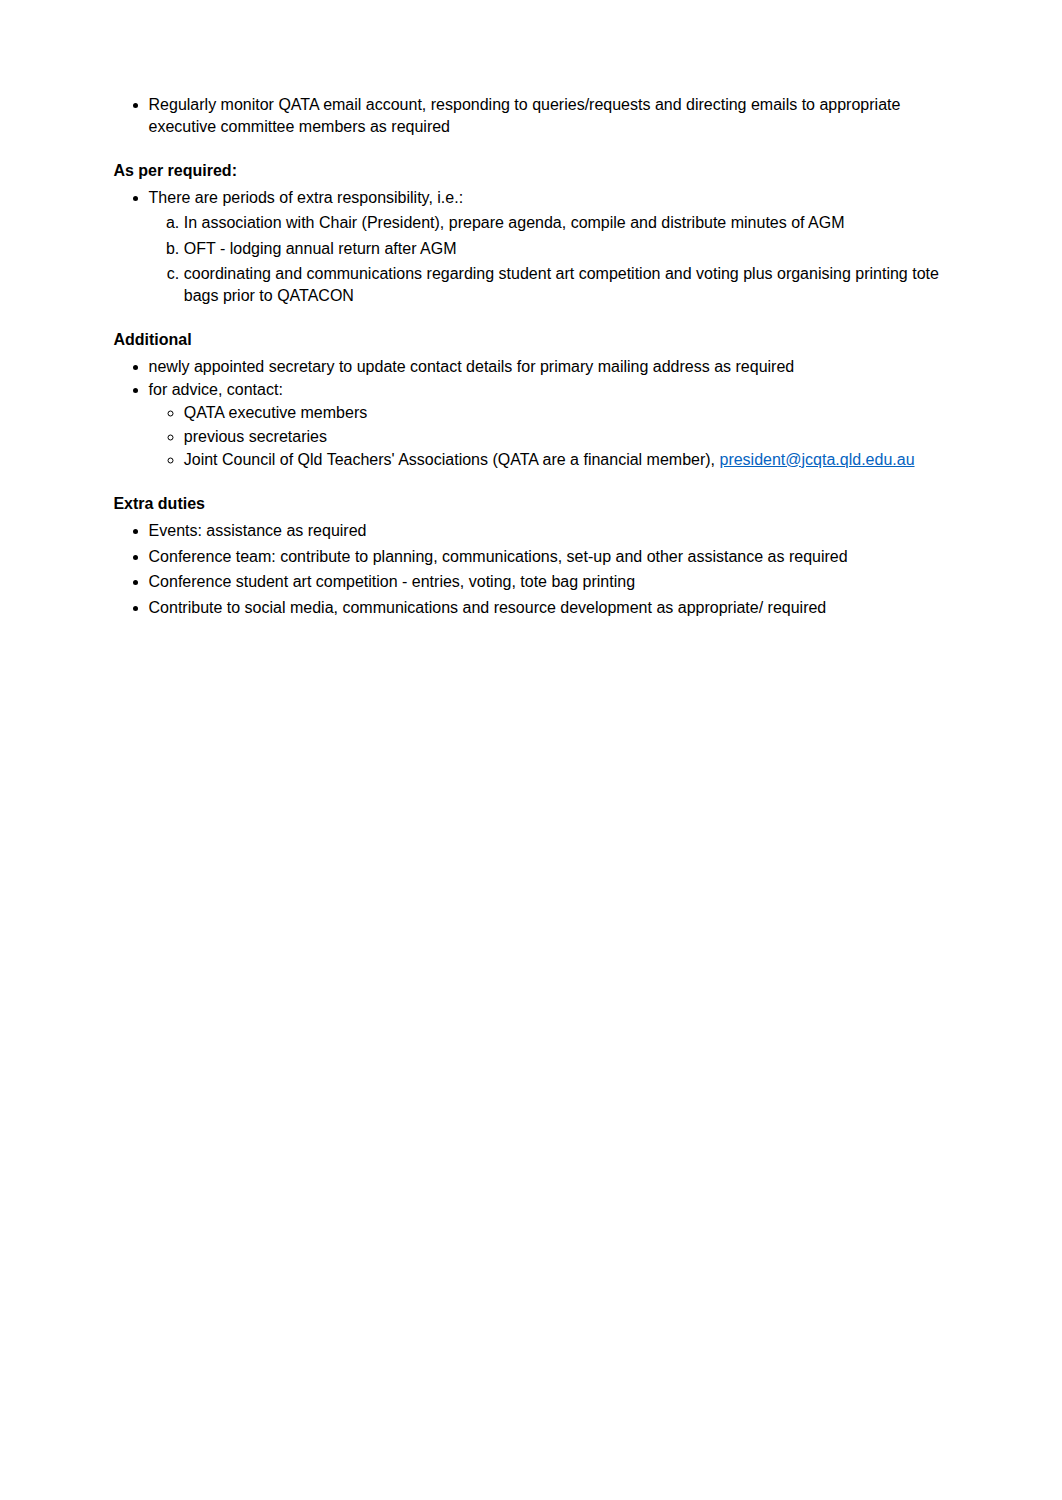Regularly monitor QATA email account, responding to queries/requests and directing emails to appropriate executive committee members as required
As per required:
There are periods of extra responsibility, i.e.:
In association with Chair (President), prepare agenda, compile and distribute minutes of AGM
OFT - lodging annual return after AGM
coordinating and communications regarding student art competition and voting plus organising printing tote bags prior to QATACON
Additional
newly appointed secretary to update contact details for primary mailing address as required
for advice, contact:
QATA executive members
previous secretaries
Joint Council of Qld Teachers' Associations (QATA are a financial member), president@jcqta.qld.edu.au
Extra duties
Events: assistance as required
Conference team: contribute to planning, communications, set-up and other assistance as required
Conference student art competition - entries, voting, tote bag printing
Contribute to social media, communications and resource development as appropriate/ required